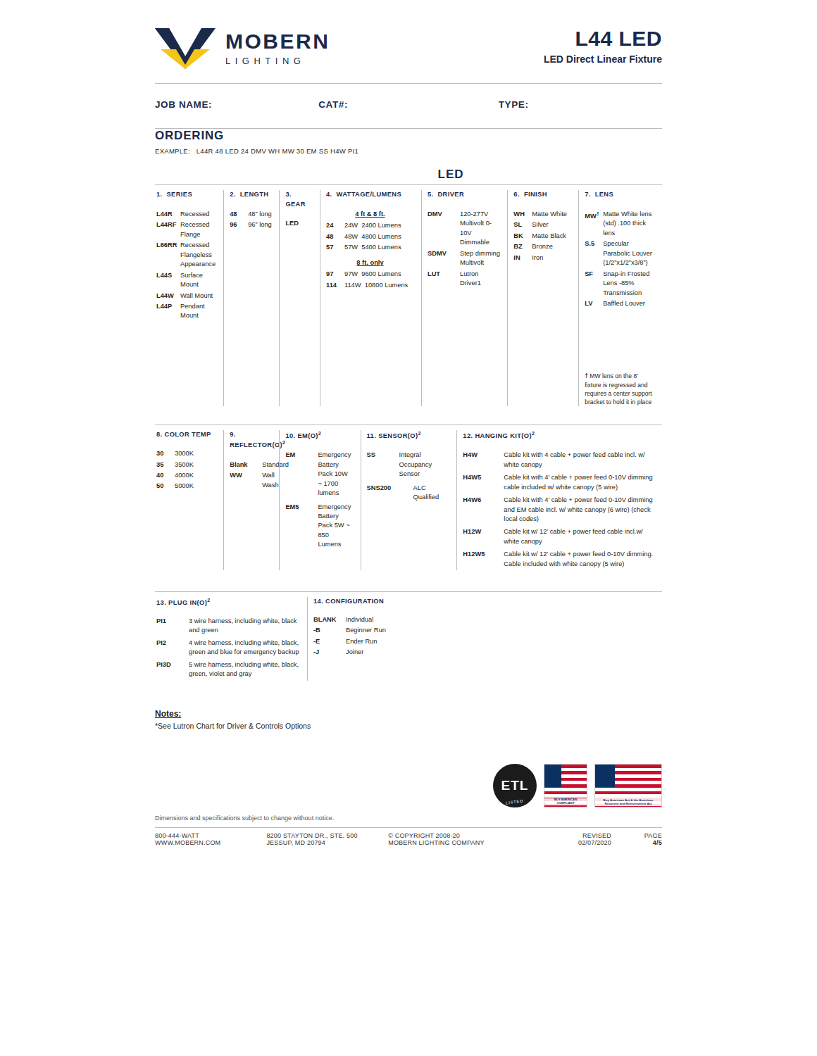MOBERN
LIGHTING
L44 LED
LED Direct Linear Fixture
JOB NAME:
CAT#:
TYPE:
ORDERING
EXAMPLE: L44R 48 LED 24 DMV WH MW 30 EM SS H4W PI1
LED
1. Series
L44R Recessed
L44RF Recessed Flange
L66RR Recessed Flangeless Appearance
L44S Surface Mount
L44W Wall Mount
L44P Pendant Mount
2. Length
4848” long
9696” long
3. Gear
LED
4. Wattage/Lumens
4 ft & 8 ft.
2424W 2400 Lumens
4848W 4800 Lumens
5757W 5400 Lumens
8 ft. only
9797W 9600 Lumens
114114W 10800 Lumens
5. Driver
DMV 120-277V Multivolt 0-10V Dimmable
SDMV Step dimming Multivolt
LUT Lutron Driver1
6. Finish
WH Matte White
SL Silver
BK Matte Black
BZ Bronze
IN Iron
7. Lens
MW†Matte White lens (std) .100 thick lens
S.5 Specular Parabolic Louver (1/2”x1/2”x3/8”)
SF Snap-in Frosted Lens -85% Transmission
LV Baffled Louver
† MW lens on the 8’ fixture is regressed and requires a center support bracket to hold it in place
8. Color Temp
303000K
353500K
404000K
505000K
9. Reflector(O)2
Blank Standard
WW Wall Wash
10. EM(O)2
EM Emergency Battery Pack 10W ~ 1700 lumens
EM5 Emergency Battery Pack 5W ~ 850 Lumens
11. Sensor(O)2
SS Integral Occupancy Sensor
SNS200 ALC Qualified
12. Hanging Kit(O)2
H4W Cable kit with 4 cable + power feed cable incl. w/ white canopy
H4W5 Cable kit with 4’ cable + power feed 0-10V dimming cable included w/ white canopy (5 wire)
H4W6 Cable kit with 4’ cable + power feed 0-10V dimming and EM cable incl. w/ white canopy (6 wire) (check local codes)
H12W Cable kit w/ 12’ cable + power feed cable incl.w/ white canopy
H12W5 Cable kit w/ 12’ cable + power feed 0-10V dimming. Cable included with white canopy (5 wire)
13. Plug In(O)2
PI13 wire harness, including white, black and green
PI24 wire harness, including white, black, green and blue for emergency backup
PI3D 5 wire harness, including white, black, green, violet and gray
14. Configuration
BLANK Individual
-B Beginner Run
-E Ender Run
-J Joiner
Notes:
*See Lutron Chart for Driver & Controls Options
ETL
LISTED
BUY AMERICAN
COMPLIANT
Buy American Act & the American
Recovery and Reinvestment Act
Dimensions and specifications subject to change without notice.
800-444-WATT WWW.MOBERN.COM
8200 STAYTON DR., STE. 500 JESSUP, MD 20794
© COPYRIGHT 2008-20 MOBERN LIGHTING COMPANY
REVISED 02/07/2020
PAGE 4/5